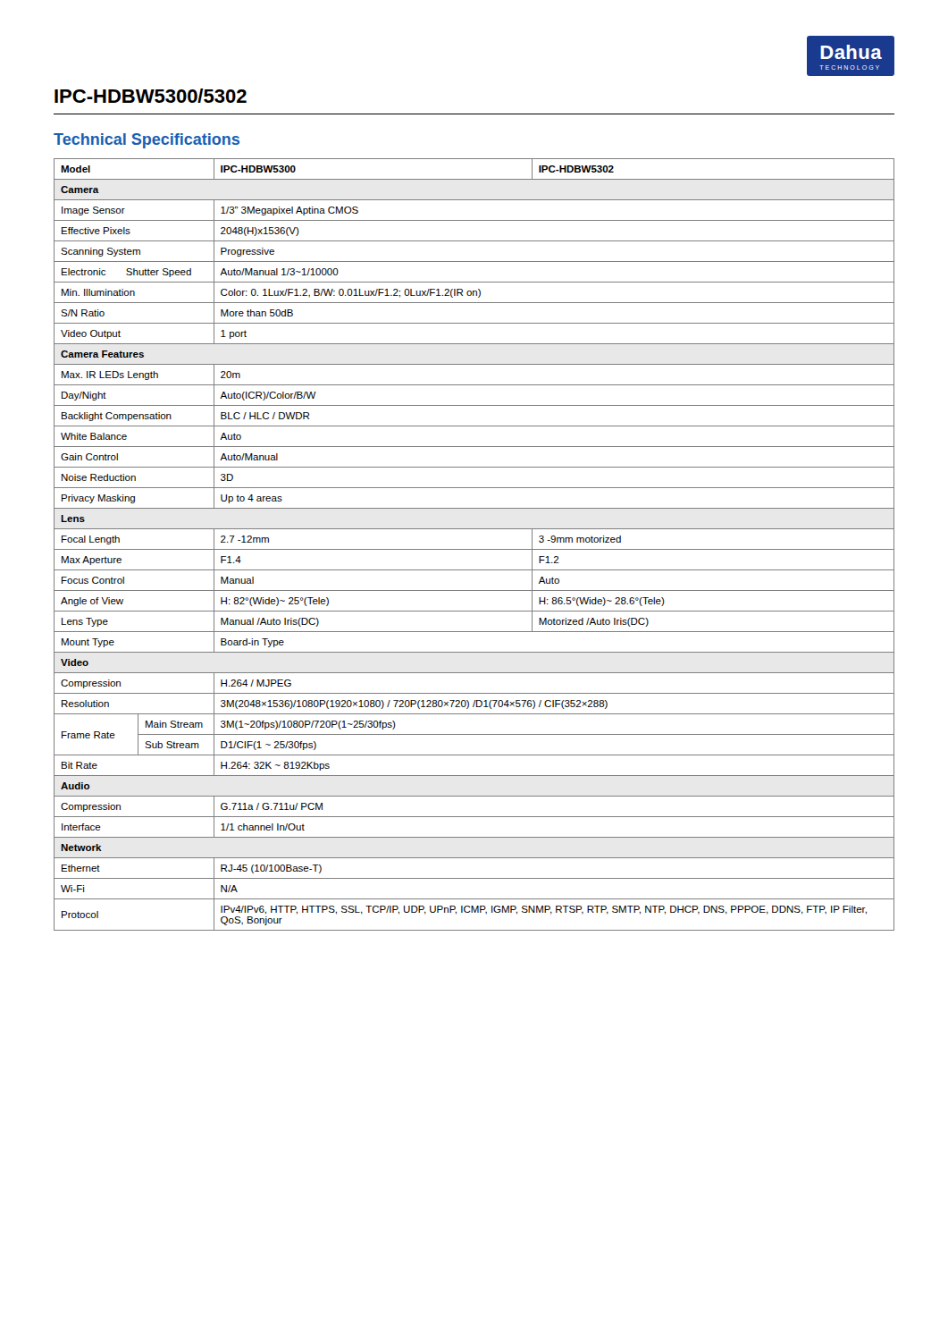Dahua
TECHNOLOGY
IPC-HDBW5300/5302
Technical Specifications
| Model | IPC-HDBW5300 | IPC-HDBW5302 |
| --- | --- | --- |
| Camera |
| Image Sensor | 1/3” 3Megapixel Aptina CMOS |
| Effective Pixels | 2048(H)x1536(V) |
| Scanning System | Progressive |
| Electronic Shutter Speed | Auto/Manual 1/3~1/10000 |
| Min. Illumination | Color: 0. 1Lux/F1.2, B/W: 0.01Lux/F1.2; 0Lux/F1.2(IR on) |
| S/N Ratio | More than 50dB |
| Video Output | 1 port |
| Camera Features |
| Max. IR LEDs Length | 20m |
| Day/Night | Auto(ICR)/Color/B/W |
| Backlight Compensation | BLC / HLC / DWDR |
| White Balance | Auto |
| Gain Control | Auto/Manual |
| Noise Reduction | 3D |
| Privacy Masking | Up to 4 areas |
| Lens |
| Focal Length | 2.7 -12mm | 3 -9mm motorized |
| Max Aperture | F1.4 | F1.2 |
| Focus Control | Manual | Auto |
| Angle of View | H: 82°(Wide)~ 25°(Tele) | H: 86.5°(Wide)~ 28.6°(Tele) |
| Lens Type | Manual /Auto Iris(DC) | Motorized /Auto Iris(DC) |
| Mount Type | Board-in Type |
| Video |
| Compression | H.264 / MJPEG |
| Resolution | 3M(2048×1536)/1080P(1920×1080) / 720P(1280×720) /D1(704×576) / CIF(352×288) |
| Frame Rate | Main Stream | 3M(1~20fps)/1080P/720P(1~25/30fps) |
| Sub Stream | D1/CIF(1 ~ 25/30fps) |
| Bit Rate | H.264: 32K ~ 8192Kbps |
| Audio |
| Compression | G.711a / G.711u/ PCM |
| Interface | 1/1 channel In/Out |
| Network |
| Ethernet | RJ-45 (10/100Base-T) |
| Wi-Fi | N/A |
| Protocol | IPv4/IPv6, HTTP, HTTPS, SSL, TCP/IP, UDP, UPnP, ICMP, IGMP, SNMP, RTSP, RTP, SMTP, NTP, DHCP, DNS, PPPOE, DDNS, FTP, IP Filter, QoS, Bonjour |